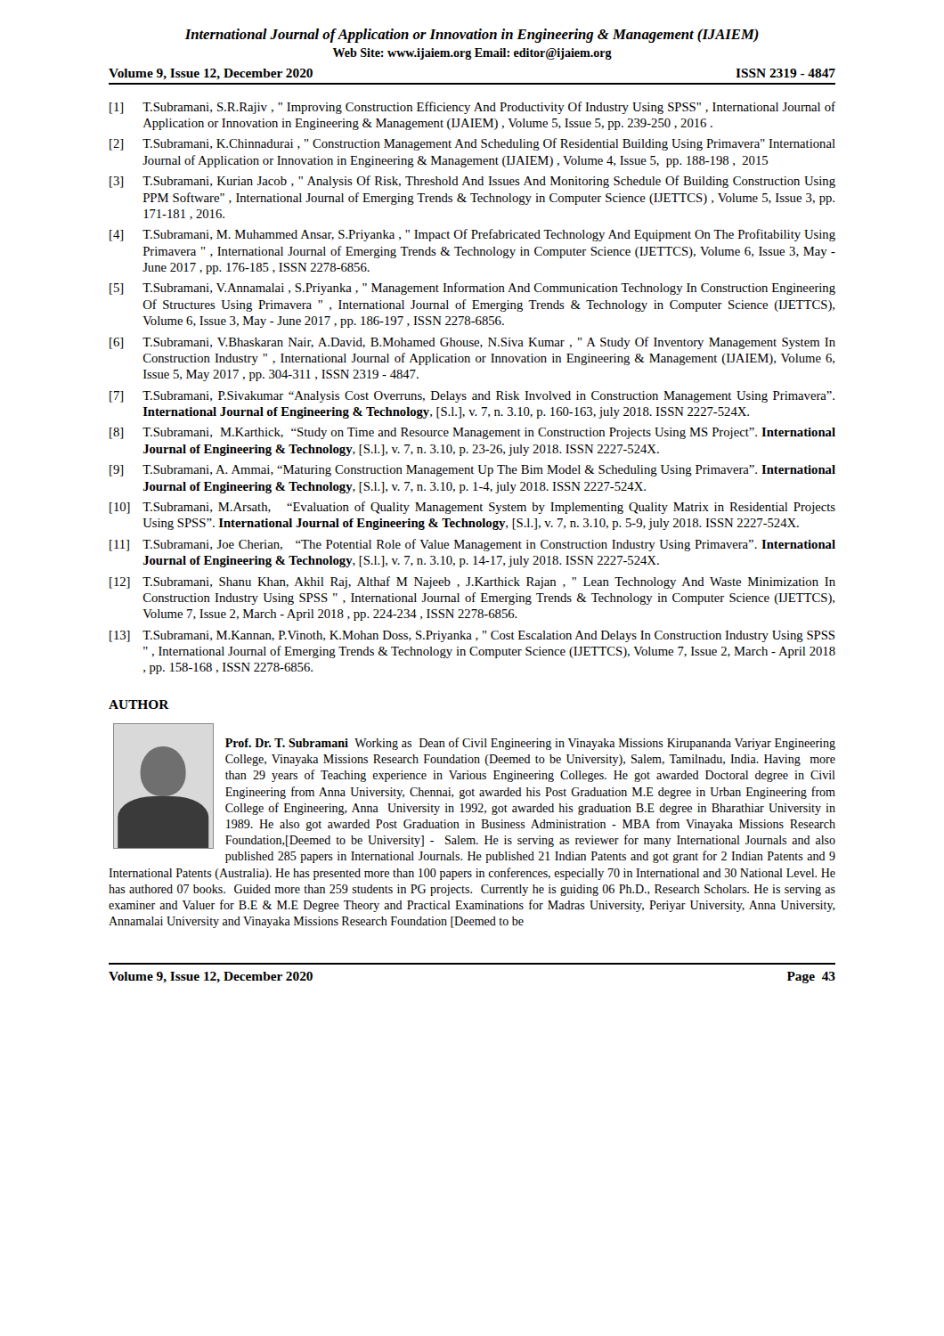International Journal of Application or Innovation in Engineering & Management (IJAIEM)
Web Site: www.ijaiem.org Email: editor@ijaiem.org
Volume 9, Issue 12, December 2020 ISSN 2319 - 4847
T.Subramani, S.R.Rajiv , " Improving Construction Efficiency And Productivity Of Industry Using SPSS" , International Journal of Application or Innovation in Engineering & Management (IJAIEM) , Volume 5, Issue 5, pp. 239-250 , 2016 .
T.Subramani, K.Chinnadurai , " Construction Management And Scheduling Of Residential Building Using Primavera" International Journal of Application or Innovation in Engineering & Management (IJAIEM) , Volume 4, Issue 5, pp. 188-198 , 2015
T.Subramani, Kurian Jacob , " Analysis Of Risk, Threshold And Issues And Monitoring Schedule Of Building Construction Using PPM Software" , International Journal of Emerging Trends & Technology in Computer Science (IJETTCS) , Volume 5, Issue 3, pp. 171-181 , 2016.
T.Subramani, M. Muhammed Ansar, S.Priyanka , " Impact Of Prefabricated Technology And Equipment On The Profitability Using Primavera " , International Journal of Emerging Trends & Technology in Computer Science (IJETTCS), Volume 6, Issue 3, May - June 2017 , pp. 176-185 , ISSN 2278-6856.
T.Subramani, V.Annamalai , S.Priyanka , " Management Information And Communication Technology In Construction Engineering Of Structures Using Primavera " , International Journal of Emerging Trends & Technology in Computer Science (IJETTCS), Volume 6, Issue 3, May - June 2017 , pp. 186-197 , ISSN 2278-6856.
T.Subramani, V.Bhaskaran Nair, A.David, B.Mohamed Ghouse, N.Siva Kumar , " A Study Of Inventory Management System In Construction Industry " , International Journal of Application or Innovation in Engineering & Management (IJAIEM), Volume 6, Issue 5, May 2017 , pp. 304-311 , ISSN 2319 - 4847.
T.Subramani, P.Sivakumar “Analysis Cost Overruns, Delays and Risk Involved in Construction Management Using Primavera”. International Journal of Engineering & Technology, [S.l.], v. 7, n. 3.10, p. 160-163, july 2018. ISSN 2227-524X.
T.Subramani, M.Karthick, “Study on Time and Resource Management in Construction Projects Using MS Project”. International Journal of Engineering & Technology, [S.l.], v. 7, n. 3.10, p. 23-26, july 2018. ISSN 2227-524X.
T.Subramani, A. Ammai, “Maturing Construction Management Up The Bim Model & Scheduling Using Primavera”. International Journal of Engineering & Technology, [S.l.], v. 7, n. 3.10, p. 1-4, july 2018. ISSN 2227-524X.
T.Subramani, M.Arsath, “Evaluation of Quality Management System by Implementing Quality Matrix in Residential Projects Using SPSS”. International Journal of Engineering & Technology, [S.l.], v. 7, n. 3.10, p. 5-9, july 2018. ISSN 2227-524X.
T.Subramani, Joe Cherian, “The Potential Role of Value Management in Construction Industry Using Primavera”. International Journal of Engineering & Technology, [S.l.], v. 7, n. 3.10, p. 14-17, july 2018. ISSN 2227-524X.
T.Subramani, Shanu Khan, Akhil Raj, Althaf M Najeeb , J.Karthick Rajan , " Lean Technology And Waste Minimization In Construction Industry Using SPSS " , International Journal of Emerging Trends & Technology in Computer Science (IJETTCS), Volume 7, Issue 2, March - April 2018 , pp. 224-234 , ISSN 2278-6856.
T.Subramani, M.Kannan, P.Vinoth, K.Mohan Doss, S.Priyanka , " Cost Escalation And Delays In Construction Industry Using SPSS " , International Journal of Emerging Trends & Technology in Computer Science (IJETTCS), Volume 7, Issue 2, March - April 2018 , pp. 158-168 , ISSN 2278-6856.
AUTHOR
Prof. Dr. T. Subramani Working as Dean of Civil Engineering in Vinayaka Missions Kirupananda Variyar Engineering College, Vinayaka Missions Research Foundation (Deemed to be University), Salem, Tamilnadu, India. Having more than 29 years of Teaching experience in Various Engineering Colleges. He got awarded Doctoral degree in Civil Engineering from Anna University, Chennai, got awarded his Post Graduation M.E degree in Urban Engineering from College of Engineering, Anna University in 1992, got awarded his graduation B.E degree in Bharathiar University in 1989. He also got awarded Post Graduation in Business Administration - MBA from Vinayaka Missions Research Foundation,[Deemed to be University] - Salem. He is serving as reviewer for many International Journals and also published 285 papers in International Journals. He published 21 Indian Patents and got grant for 2 Indian Patents and 9 International Patents (Australia). He has presented more than 100 papers in conferences, especially 70 in International and 30 National Level. He has authored 07 books. Guided more than 259 students in PG projects. Currently he is guiding 06 Ph.D., Research Scholars. He is serving as examiner and Valuer for B.E & M.E Degree Theory and Practical Examinations for Madras University, Periyar University, Anna University, Annamalai University and Vinayaka Missions Research Foundation [Deemed to be
Volume 9, Issue 12, December 2020 Page 43